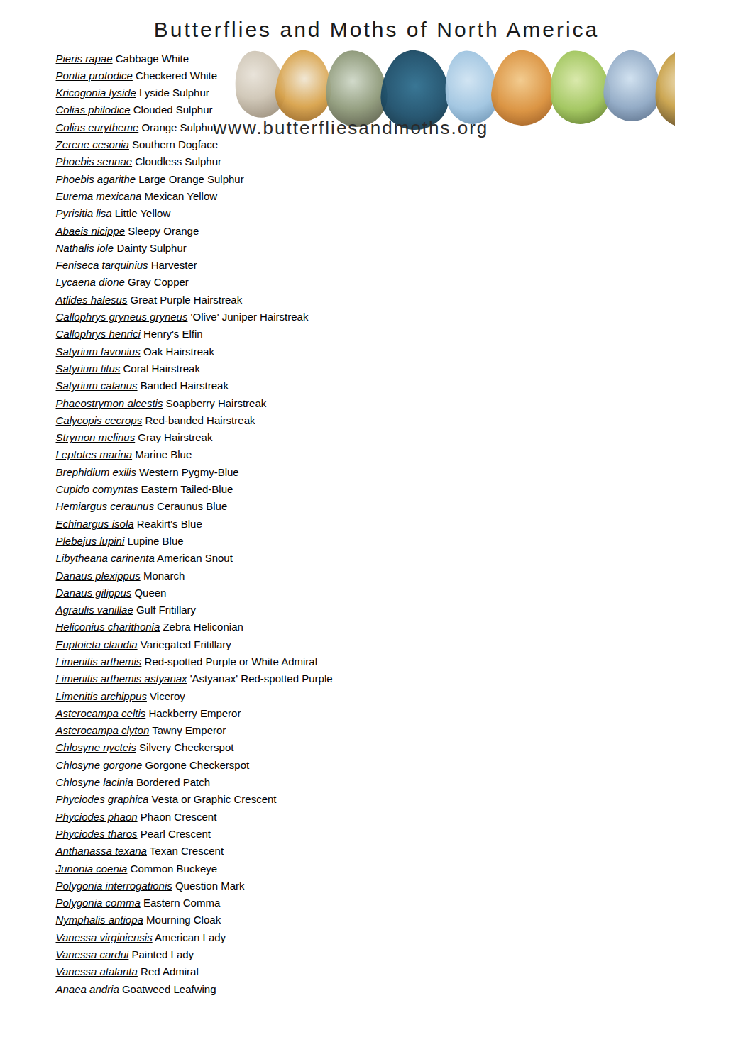Butterflies and Moths of North America
www.butterfliesandmoths.org
Pieris rapae Cabbage White
Pontia protodice Checkered White
Kricogonia lyside Lyside Sulphur
Colias philodice Clouded Sulphur
Colias eurytheme Orange Sulphur
Zerene cesonia Southern Dogface
Phoebis sennae Cloudless Sulphur
Phoebis agarithe Large Orange Sulphur
Eurema mexicana Mexican Yellow
Pyrisitia lisa Little Yellow
Abaeis nicippe Sleepy Orange
Nathalis iole Dainty Sulphur
Feniseca tarquinius Harvester
Lycaena dione Gray Copper
Atlides halesus Great Purple Hairstreak
Callophrys gryneus gryneus 'Olive' Juniper Hairstreak
Callophrys henrici Henry's Elfin
Satyrium favonius Oak Hairstreak
Satyrium titus Coral Hairstreak
Satyrium calanus Banded Hairstreak
Phaeostrymon alcestis Soapberry Hairstreak
Calycopis cecrops Red-banded Hairstreak
Strymon melinus Gray Hairstreak
Leptotes marina Marine Blue
Brephidium exilis Western Pygmy-Blue
Cupido comyntas Eastern Tailed-Blue
Hemiargus ceraunus Ceraunus Blue
Echinargus isola Reakirt's Blue
Plebejus lupini Lupine Blue
Libytheana carinenta American Snout
Danaus plexippus Monarch
Danaus gilippus Queen
Agraulis vanillae Gulf Fritillary
Heliconius charithonia Zebra Heliconian
Euptoieta claudia Variegated Fritillary
Limenitis arthemis Red-spotted Purple or White Admiral
Limenitis arthemis astyanax 'Astyanax' Red-spotted Purple
Limenitis archippus Viceroy
Asterocampa celtis Hackberry Emperor
Asterocampa clyton Tawny Emperor
Chlosyne nycteis Silvery Checkerspot
Chlosyne gorgone Gorgone Checkerspot
Chlosyne lacinia Bordered Patch
Phyciodes graphica Vesta or Graphic Crescent
Phyciodes phaon Phaon Crescent
Phyciodes tharos Pearl Crescent
Anthanassa texana Texan Crescent
Junonia coenia Common Buckeye
Polygonia interrogationis Question Mark
Polygonia comma Eastern Comma
Nymphalis antiopa Mourning Cloak
Vanessa virginiensis American Lady
Vanessa cardui Painted Lady
Vanessa atalanta Red Admiral
Anaea andria Goatweed Leafwing